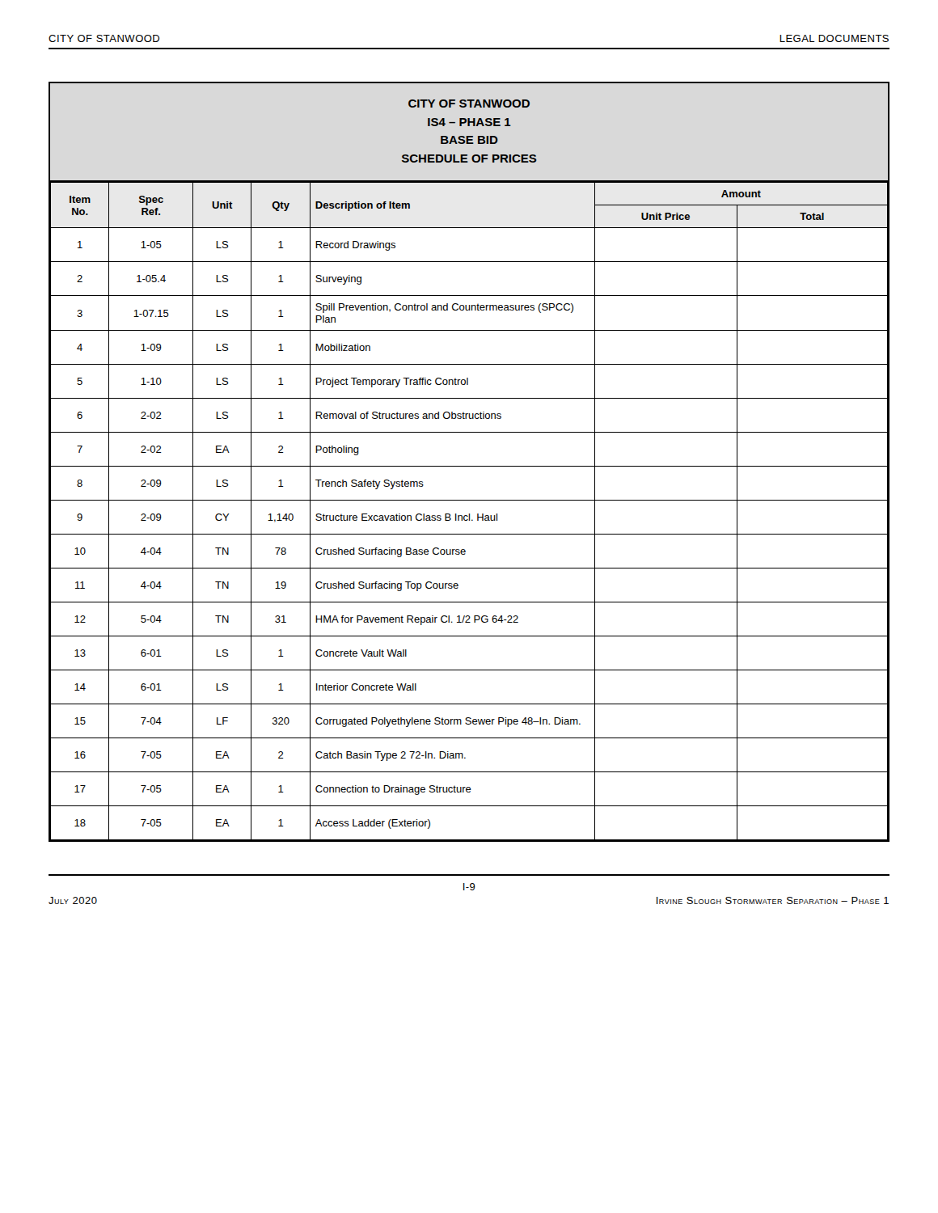City of Stanwood
Legal Documents
CITY OF STANWOOD
IS4 – PHASE 1
BASE BID
SCHEDULE OF PRICES
| Item No. | Spec Ref. | Unit | Qty | Description of Item | Amount |
| --- | --- | --- | --- | --- | --- |
| Unit Price | Total |
| 1 | 1-05 | LS | 1 | Record Drawings | | |
| 2 | 1-05.4 | LS | 1 | Surveying | | |
| 3 | 1-07.15 | LS | 1 | Spill Prevention, Control and Countermeasures (SPCC) Plan | | |
| 4 | 1-09 | LS | 1 | Mobilization | | |
| 5 | 1-10 | LS | 1 | Project Temporary Traffic Control | | |
| 6 | 2-02 | LS | 1 | Removal of Structures and Obstructions | | |
| 7 | 2-02 | EA | 2 | Potholing | | |
| 8 | 2-09 | LS | 1 | Trench Safety Systems | | |
| 9 | 2-09 | CY | 1,140 | Structure Excavation Class B Incl. Haul | | |
| 10 | 4-04 | TN | 78 | Crushed Surfacing Base Course | | |
| 11 | 4-04 | TN | 19 | Crushed Surfacing Top Course | | |
| 12 | 5-04 | TN | 31 | HMA for Pavement Repair Cl. 1/2 PG 64-22 | | |
| 13 | 6-01 | LS | 1 | Concrete Vault Wall | | |
| 14 | 6-01 | LS | 1 | Interior Concrete Wall | | |
| 15 | 7-04 | LF | 320 | Corrugated Polyethylene Storm Sewer Pipe 48–In. Diam. | | |
| 16 | 7-05 | EA | 2 | Catch Basin Type 2 72-In. Diam. | | |
| 17 | 7-05 | EA | 1 | Connection to Drainage Structure | | |
| 18 | 7-05 | EA | 1 | Access Ladder (Exterior) | | |
I-9
July 2020
Irvine Slough Stormwater Separation – Phase 1